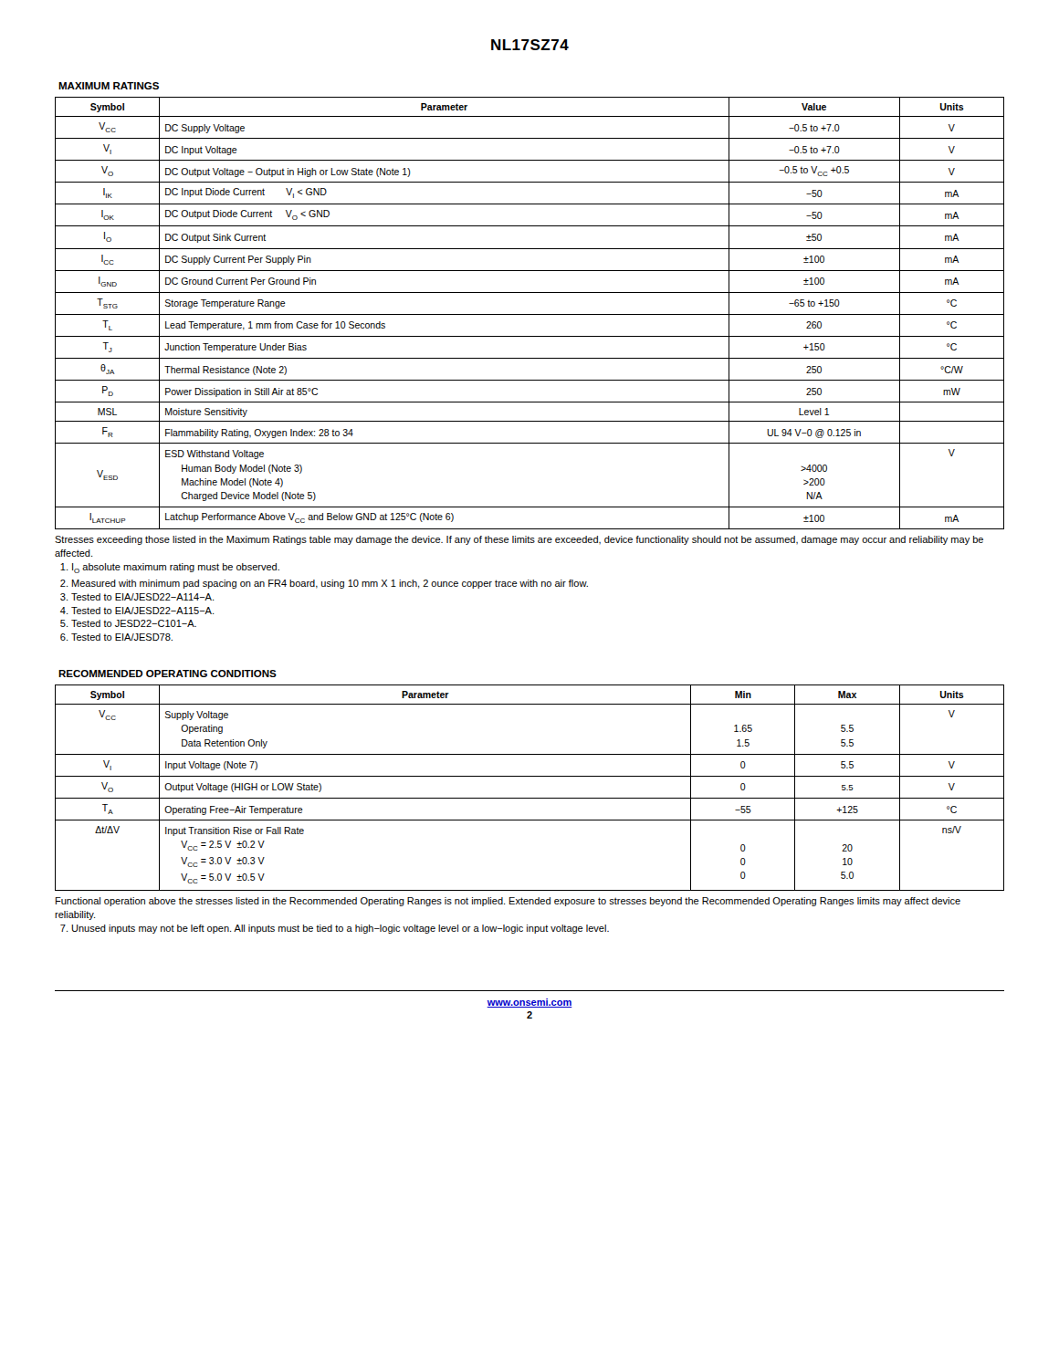NL17SZ74
MAXIMUM RATINGS
| Symbol | Parameter | Value | Units |
| --- | --- | --- | --- |
| V CC | DC Supply Voltage | −0.5 to +7.0 | V |
| V I | DC Input Voltage | −0.5 to +7.0 | V |
| V O | DC Output Voltage − Output in High or Low State (Note 1) | −0.5 to V CC +0.5 | V |
| I IK | DC Input Diode Current V I < GND | −50 | mA |
| I OK | DC Output Diode Current V O < GND | −50 | mA |
| I O | DC Output Sink Current | ±50 | mA |
| I CC | DC Supply Current Per Supply Pin | ±100 | mA |
| I GND | DC Ground Current Per Ground Pin | ±100 | mA |
| T STG | Storage Temperature Range | −65 to +150 | °C |
| T L | Lead Temperature, 1 mm from Case for 10 Seconds | 260 | °C |
| T J | Junction Temperature Under Bias | +150 | °C |
| θ JA | Thermal Resistance (Note 2) | 250 | °C/W |
| P D | Power Dissipation in Still Air at 85°C | 250 | mW |
| MSL | Moisture Sensitivity | Level 1 | |
| F R | Flammability Rating, Oxygen Index: 28 to 34 | UL 94 V−0 @ 0.125 in | |
| V ESD | ESD Withstand Voltage Human Body Model (Note 3) Machine Model (Note 4) Charged Device Model (Note 5) | >4000 >200 N/A | V |
| I LATCHUP | Latchup Performance Above V CC and Below GND at 125°C (Note 6) | ±100 | mA |
Stresses exceeding those listed in the Maximum Ratings table may damage the device. If any of these limits are exceeded, device functionality should not be assumed, damage may occur and reliability may be affected.
IO absolute maximum rating must be observed.
Measured with minimum pad spacing on an FR4 board, using 10 mm X 1 inch, 2 ounce copper trace with no air flow.
Tested to EIA/JESD22−A114−A.
Tested to EIA/JESD22−A115−A.
Tested to JESD22−C101−A.
Tested to EIA/JESD78.
RECOMMENDED OPERATING CONDITIONS
| Symbol | Parameter | Min | Max | Units |
| --- | --- | --- | --- | --- |
| V CC | Supply Voltage Operating Data Retention Only | 1.65 1.5 | 5.5 5.5 | V |
| V I | Input Voltage (Note 7) | 0 | 5.5 | V |
| V O | Output Voltage (HIGH or LOW State) | 0 | 5.5 | V |
| T A | Operating Free−Air Temperature | −55 | +125 | °C |
| Δt/ΔV | Input Transition Rise or Fall Rate V CC = 2.5 V ±0.2 V V CC = 3.0 V ±0.3 V V CC = 5.0 V ±0.5 V | 0 0 0 | 20 10 5.0 | ns/V |
Functional operation above the stresses listed in the Recommended Operating Ranges is not implied. Extended exposure to stresses beyond the Recommended Operating Ranges limits may affect device reliability.
Unused inputs may not be left open. All inputs must be tied to a high−logic voltage level or a low−logic input voltage level.
www.onsemi.com
2